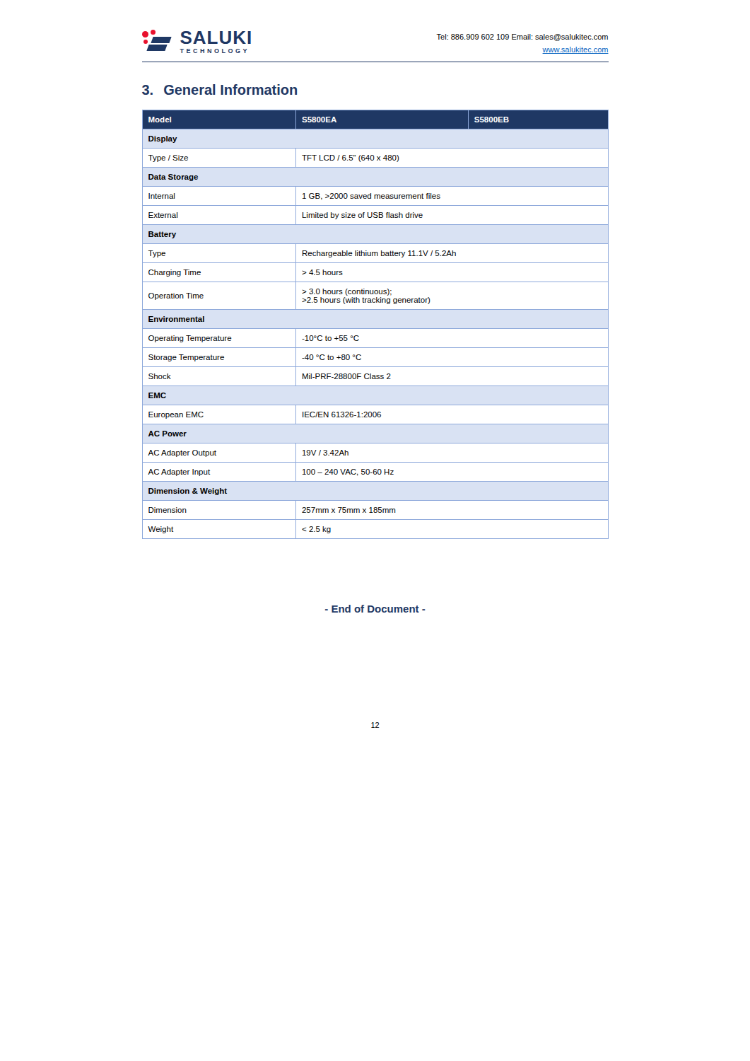SALUKI
TECHNOLOGY
Tel: 886.909 602 109 Email: sales@salukitec.com
www.salukitec.com
3. General Information
| Model | S5800EA | S5800EB |
| --- | --- | --- |
| Display |
| Type / Size | TFT LCD / 6.5” (640 x 480) |
| Data Storage |
| Internal | 1 GB, >2000 saved measurement files |
| External | Limited by size of USB flash drive |
| Battery |
| Type | Rechargeable lithium battery 11.1V / 5.2Ah |
| Charging Time | > 4.5 hours |
| Operation Time | > 3.0 hours (continuous); >2.5 hours (with tracking generator) |
| Environmental |
| Operating Temperature | -10°C to +55 °C |
| Storage Temperature | -40 °C to +80 °C |
| Shock | Mil-PRF-28800F Class 2 |
| EMC |
| European EMC | IEC/EN 61326-1:2006 |
| AC Power |
| AC Adapter Output | 19V / 3.42Ah |
| AC Adapter Input | 100 – 240 VAC, 50-60 Hz |
| Dimension & Weight |
| Dimension | 257mm x 75mm x 185mm |
| Weight | < 2.5 kg |
- End of Document -
12